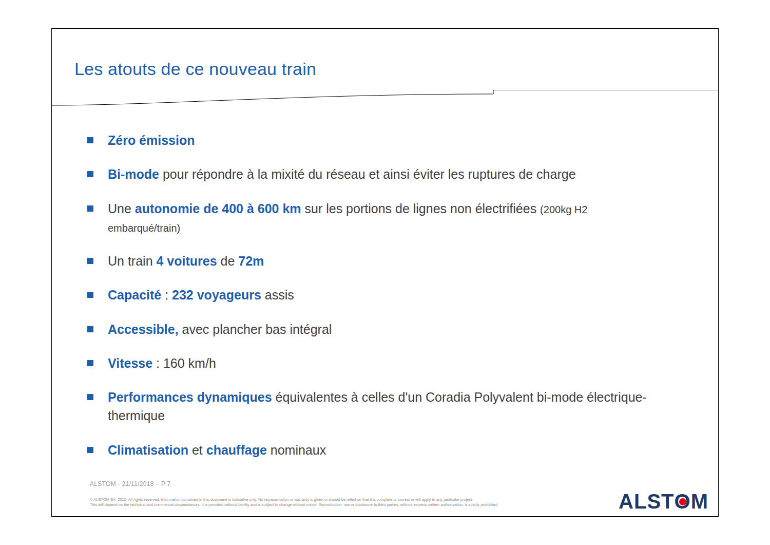Les atouts de ce nouveau train
Zéro émission
Bi-mode pour répondre à la mixité du réseau et ainsi éviter les ruptures de charge
Une autonomie de 400 à 600 km sur les portions de lignes non électrifiées (200kg H2 embarqué/train)
Un train 4 voitures de 72m
Capacité : 232 voyageurs assis
Accessible, avec plancher bas intégral
Vitesse : 160 km/h
Performances dynamiques équivalentes à celles d'un Coradia Polyvalent bi-mode électrique-thermique
Climatisation et chauffage nominaux
ALSTOM - 21/11/2018 – P 7
© ALSTOM SA, 2015. All rights reserved. Information contained in this document is indicative only. No representation or warranty is given or should be relied on that it is complete or correct or will apply to any particular project.
This will depend on the technical and commercial circumstances. It is provided without liability and is subject to change without notice. Reproduction, use or disclosure to third parties, without express written authorisation, is strictly prohibited
ALSTOM